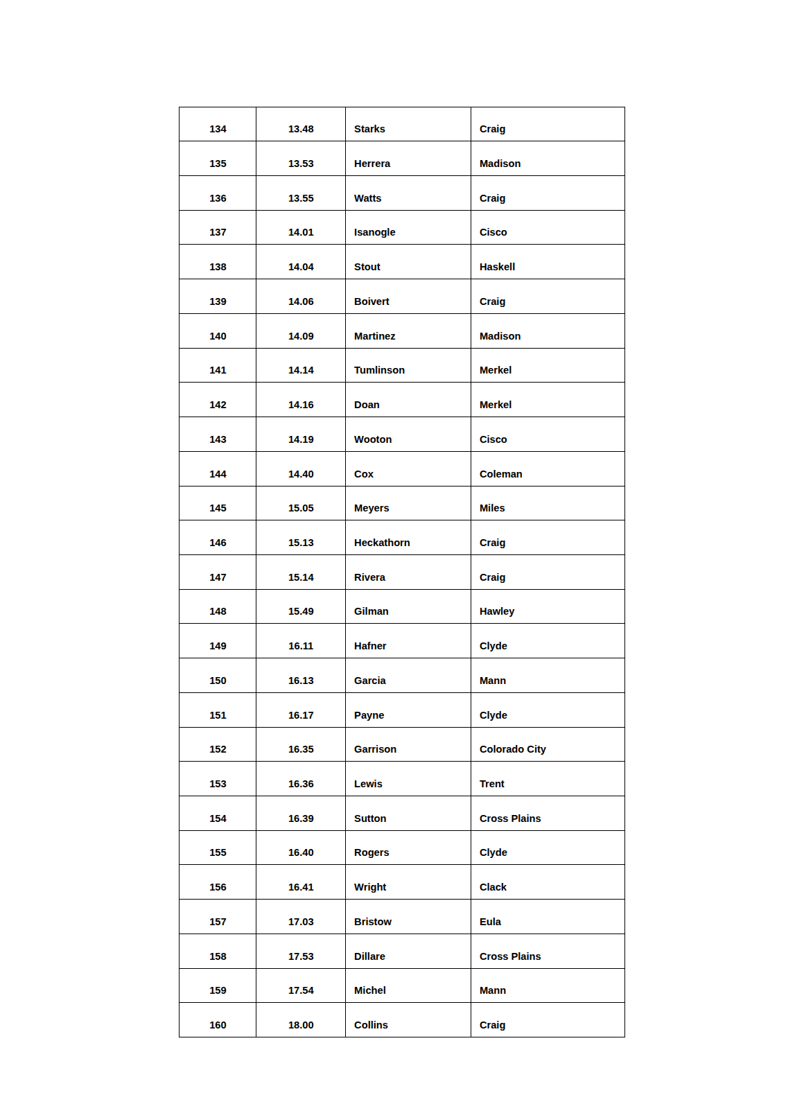| 134 | 13.48 | Starks | Craig |
| 135 | 13.53 | Herrera | Madison |
| 136 | 13.55 | Watts | Craig |
| 137 | 14.01 | Isanogle | Cisco |
| 138 | 14.04 | Stout | Haskell |
| 139 | 14.06 | Boivert | Craig |
| 140 | 14.09 | Martinez | Madison |
| 141 | 14.14 | Tumlinson | Merkel |
| 142 | 14.16 | Doan | Merkel |
| 143 | 14.19 | Wooton | Cisco |
| 144 | 14.40 | Cox | Coleman |
| 145 | 15.05 | Meyers | Miles |
| 146 | 15.13 | Heckathorn | Craig |
| 147 | 15.14 | Rivera | Craig |
| 148 | 15.49 | Gilman | Hawley |
| 149 | 16.11 | Hafner | Clyde |
| 150 | 16.13 | Garcia | Mann |
| 151 | 16.17 | Payne | Clyde |
| 152 | 16.35 | Garrison | Colorado City |
| 153 | 16.36 | Lewis | Trent |
| 154 | 16.39 | Sutton | Cross Plains |
| 155 | 16.40 | Rogers | Clyde |
| 156 | 16.41 | Wright | Clack |
| 157 | 17.03 | Bristow | Eula |
| 158 | 17.53 | Dillare | Cross Plains |
| 159 | 17.54 | Michel | Mann |
| 160 | 18.00 | Collins | Craig |